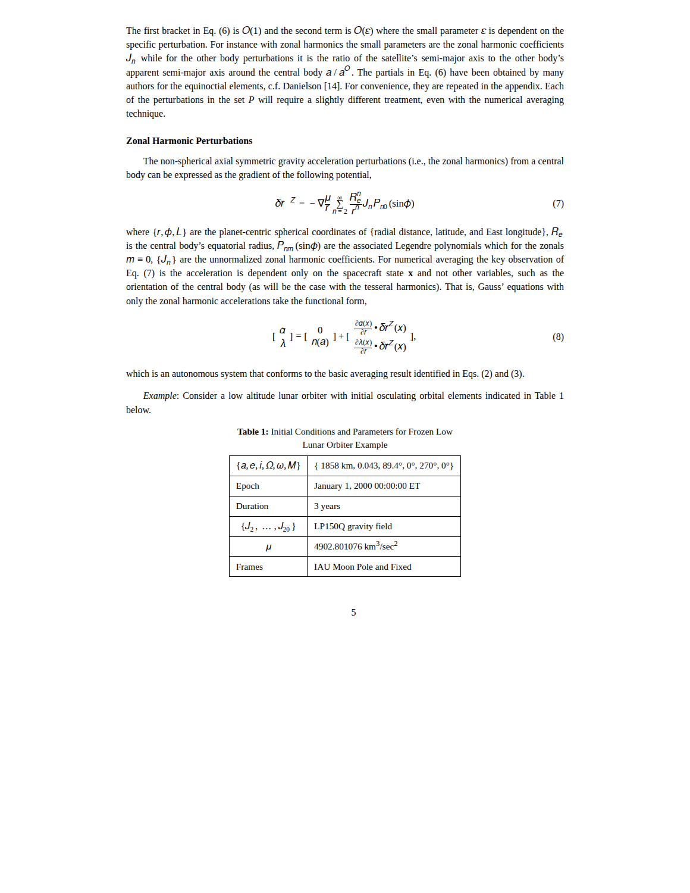The first bracket in Eq. (6) is O(1) and the second term is O(ε) where the small parameter ε is dependent on the specific perturbation. For instance with zonal harmonics the small parameters are the zonal harmonic coefficients Jn while for the other body perturbations it is the ratio of the satellite’s semi-major axis to the other body’s apparent semi-major axis around the central body a/aO. The partials in Eq. (6) have been obtained by many authors for the equinoctial elements, c.f. Danielson [14]. For convenience, they are repeated in the appendix. Each of the perturbations in the set P will require a slightly different treatment, even with the numerical averaging technique.
Zonal Harmonic Perturbations
The non-spherical axial symmetric gravity acceleration perturbations (i.e., the zonal harmonics) from a central body can be expressed as the gradient of the following potential,
δ r¨ Z = − ∇ μr ∑ n=2 ∞ Ren rn Jn Pn0 (sin⁡ϕ) (7)
where {r,ϕ,L} are the planet-centric spherical coordinates of {radial distance, latitude, and East longitude}, Re is the central body’s equatorial radius, Pnm(sin⁡ϕ) are the associated Legendre polynomials which for the zonals m≡0, {Jn} are the unnormalized zonal harmonic coefficients. For numerical averaging the key observation of Eq. (7) is the acceleration is dependent only on the spacecraft state x and not other variables, such as the orientation of the central body (as will be the case with the tesseral harmonics). That is, Gauss’ equations with only the zonal harmonic accelerations take the functional form,
[ α˙ λ˙ ] = [ 0 n(a) ] + [ ∂α(x) ∂r˙ • δ r¨Z (x) ∂λ(x) ∂r˙ • δ r¨Z (x) ] , (8)
which is an autonomous system that conforms to the basic averaging result identified in Eqs. (2) and (3).
Example: Consider a low altitude lunar orbiter with initial osculating orbital elements indicated in Table 1 below.
Table 1: Initial Conditions and Parameters for Frozen Low Lunar Orbiter Example
| { a , e , i , Ω , ω , M } | { 1858 km, 0.043, 89.4°, 0°, 270°, 0°} |
| Epoch | January 1, 2000 00:00:00 ET |
| Duration | 3 years |
| { J 2 , … , J 20 } | LP150Q gravity field |
| μ | 4902.801076 km 3 /sec 2 |
| Frames | IAU Moon Pole and Fixed |
5